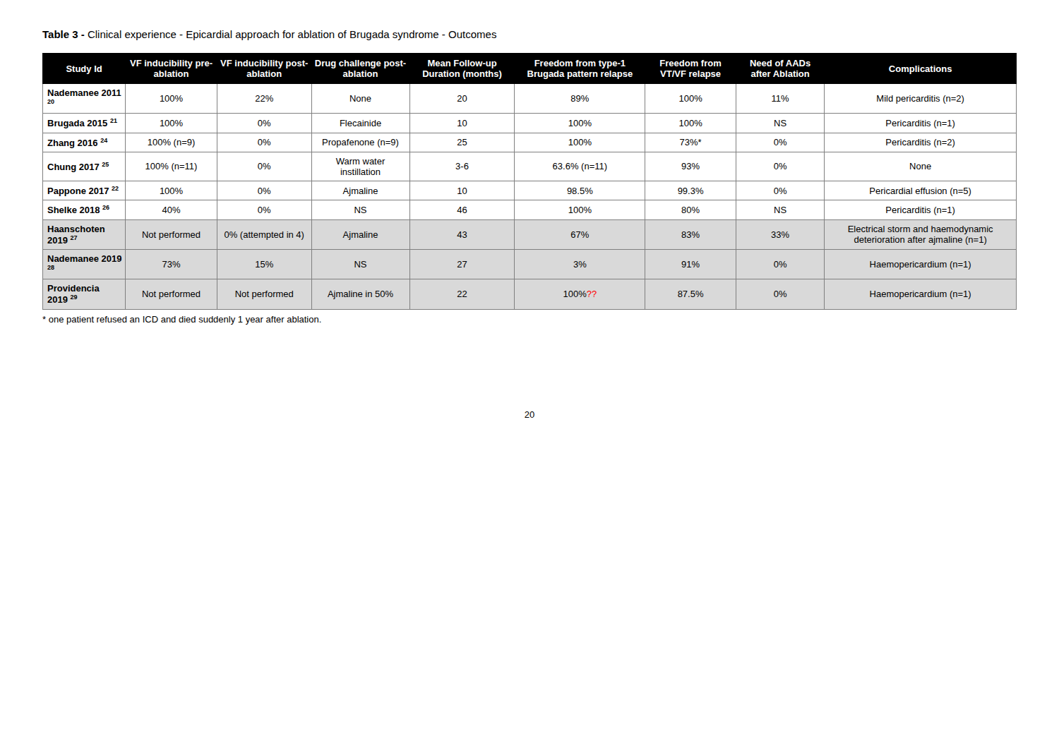Table 3 - Clinical experience - Epicardial approach for ablation of Brugada syndrome - Outcomes
| Study Id | VF inducibility pre-ablation | VF inducibility post-ablation | Drug challenge post-ablation | Mean Follow-up Duration (months) | Freedom from type-1 Brugada pattern relapse | Freedom from VT/VF relapse | Need of AADs after Ablation | Complications |
| --- | --- | --- | --- | --- | --- | --- | --- | --- |
| Nademanee 2011 20 | 100% | 22% | None | 20 | 89% | 100% | 11% | Mild pericarditis (n=2) |
| Brugada 2015 21 | 100% | 0% | Flecainide | 10 | 100% | 100% | NS | Pericarditis (n=1) |
| Zhang 2016 24 | 100% (n=9) | 0% | Propafenone (n=9) | 25 | 100% | 73%* | 0% | Pericarditis (n=2) |
| Chung 2017 25 | 100% (n=11) | 0% | Warm water instillation | 3-6 | 63.6% (n=11) | 93% | 0% | None |
| Pappone 2017 22 | 100% | 0% | Ajmaline | 10 | 98.5% | 99.3% | 0% | Pericardial effusion (n=5) |
| Shelke 2018 26 | 40% | 0% | NS | 46 | 100% | 80% | NS | Pericarditis (n=1) |
| Haanschoten 2019 27 | Not performed | 0% (attempted in 4) | Ajmaline | 43 | 67% | 83% | 33% | Electrical storm and haemodynamic deterioration after ajmaline (n=1) |
| Nademanee 2019 28 | 73% | 15% | NS | 27 | 3% | 91% | 0% | Haemopericardium (n=1) |
| Providencia 2019 29 | Not performed | Not performed | Ajmaline in 50% | 22 | 100% ?? | 87.5% | 0% | Haemopericardium (n=1) |
* one patient refused an ICD and died suddenly 1 year after ablation.
20